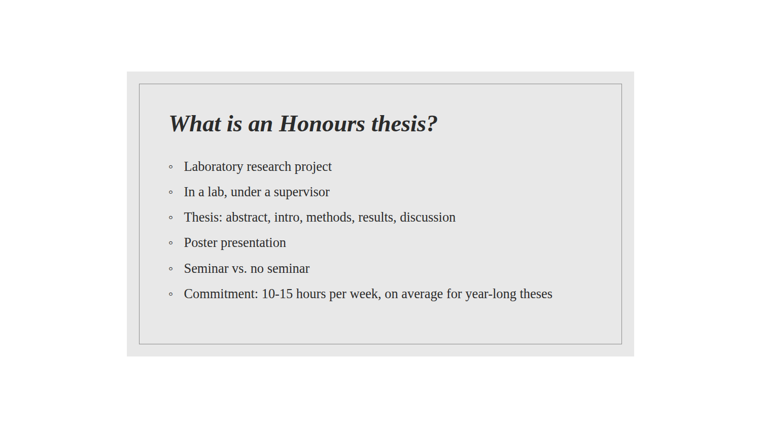What is an Honours thesis?
Laboratory research project
In a lab, under a supervisor
Thesis: abstract, intro, methods, results, discussion
Poster presentation
Seminar vs. no seminar
Commitment: 10-15 hours per week, on average for year-long theses